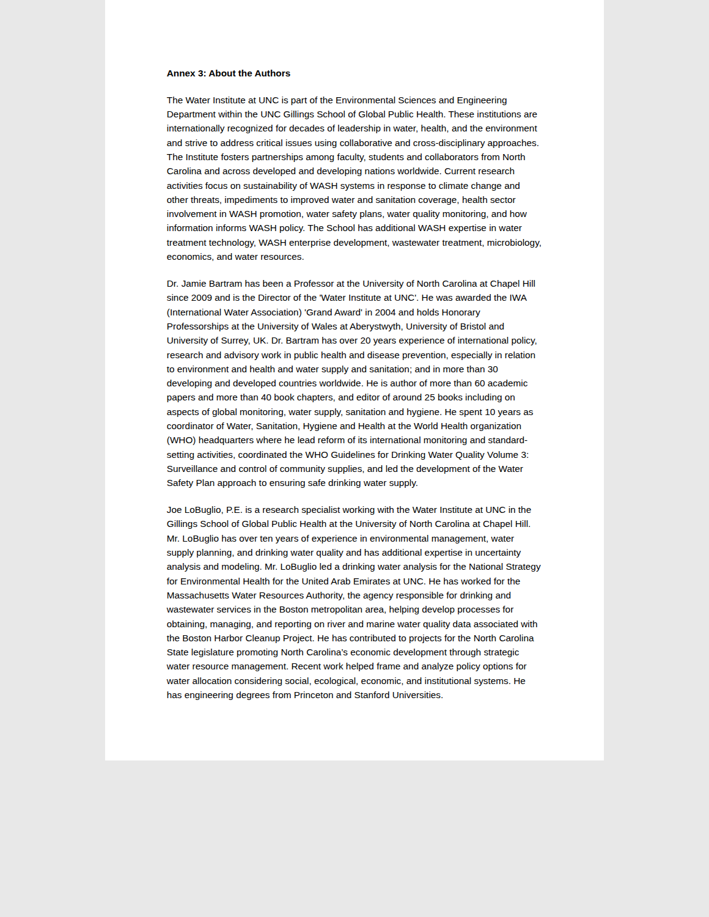Annex 3: About the Authors
The Water Institute at UNC is part of the Environmental Sciences and Engineering Department within the UNC Gillings School of Global Public Health. These institutions are internationally recognized for decades of leadership in water, health, and the environment and strive to address critical issues using collaborative and cross-disciplinary approaches. The Institute fosters partnerships among faculty, students and collaborators from North Carolina and across developed and developing nations worldwide. Current research activities focus on sustainability of WASH systems in response to climate change and other threats, impediments to improved water and sanitation coverage, health sector involvement in WASH promotion, water safety plans, water quality monitoring, and how information informs WASH policy. The School has additional WASH expertise in water treatment technology, WASH enterprise development, wastewater treatment, microbiology, economics, and water resources.
Dr. Jamie Bartram has been a Professor at the University of North Carolina at Chapel Hill since 2009 and is the Director of the 'Water Institute at UNC'. He was awarded the IWA (International Water Association) 'Grand Award' in 2004 and holds Honorary Professorships at the University of Wales at Aberystwyth, University of Bristol and University of Surrey, UK. Dr. Bartram has over 20 years experience of international policy, research and advisory work in public health and disease prevention, especially in relation to environment and health and water supply and sanitation; and in more than 30 developing and developed countries worldwide. He is author of more than 60 academic papers and more than 40 book chapters, and editor of around 25 books including on aspects of global monitoring, water supply, sanitation and hygiene. He spent 10 years as coordinator of Water, Sanitation, Hygiene and Health at the World Health organization (WHO) headquarters where he lead reform of its international monitoring and standard-setting activities, coordinated the WHO Guidelines for Drinking Water Quality Volume 3: Surveillance and control of community supplies, and led the development of the Water Safety Plan approach to ensuring safe drinking water supply.
Joe LoBuglio, P.E. is a research specialist working with the Water Institute at UNC in the Gillings School of Global Public Health at the University of North Carolina at Chapel Hill. Mr. LoBuglio has over ten years of experience in environmental management, water supply planning, and drinking water quality and has additional expertise in uncertainty analysis and modeling. Mr. LoBuglio led a drinking water analysis for the National Strategy for Environmental Health for the United Arab Emirates at UNC. He has worked for the Massachusetts Water Resources Authority, the agency responsible for drinking and wastewater services in the Boston metropolitan area, helping develop processes for obtaining, managing, and reporting on river and marine water quality data associated with the Boston Harbor Cleanup Project. He has contributed to projects for the North Carolina State legislature promoting North Carolina’s economic development through strategic water resource management. Recent work helped frame and analyze policy options for water allocation considering social, ecological, economic, and institutional systems. He has engineering degrees from Princeton and Stanford Universities.